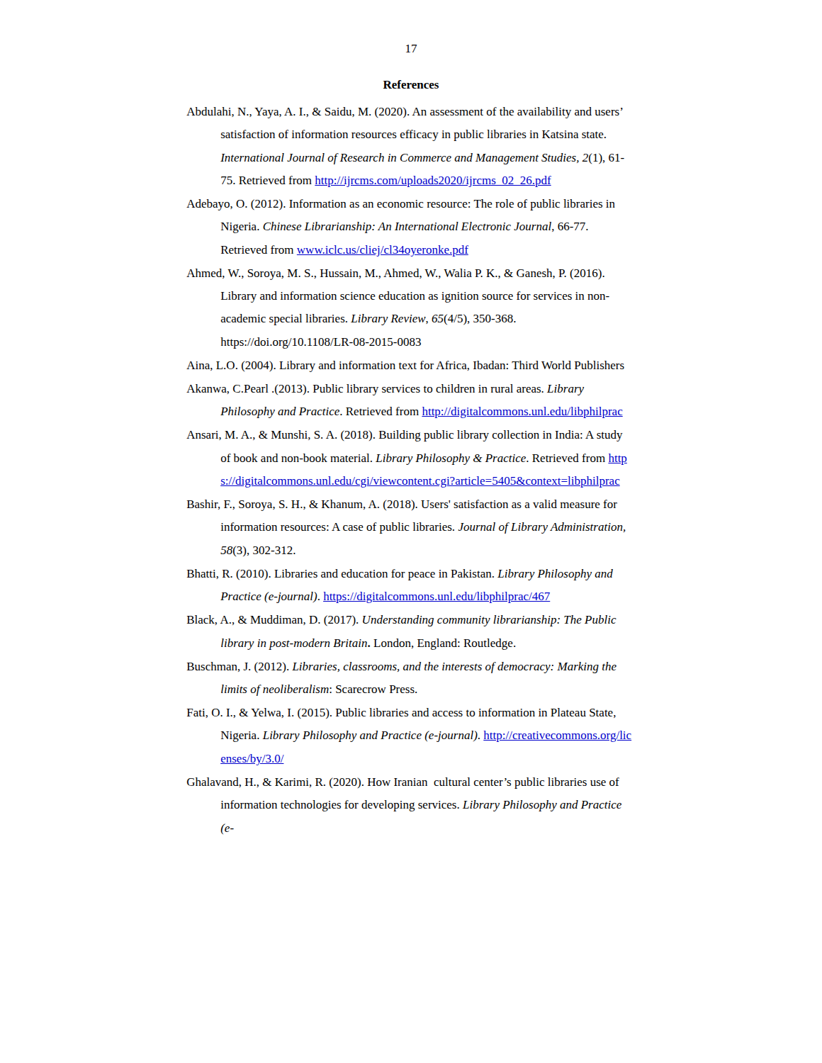17
References
Abdulahi, N., Yaya, A. I., & Saidu, M. (2020). An assessment of the availability and users’ satisfaction of information resources efficacy in public libraries in Katsina state. International Journal of Research in Commerce and Management Studies, 2(1), 61-75. Retrieved from http://ijrcms.com/uploads2020/ijrcms_02_26.pdf
Adebayo, O. (2012). Information as an economic resource: The role of public libraries in Nigeria. Chinese Librarianship: An International Electronic Journal, 66-77. Retrieved from www.iclc.us/cliej/cl34oyeronke.pdf
Ahmed, W., Soroya, M. S., Hussain, M., Ahmed, W., Walia P. K., & Ganesh, P. (2016). Library and information science education as ignition source for services in non-academic special libraries. Library Review, 65(4/5), 350-368. https://doi.org/10.1108/LR-08-2015-0083
Aina, L.O. (2004). Library and information text for Africa, Ibadan: Third World Publishers
Akanwa, C.Pearl .(2013). Public library services to children in rural areas. Library Philosophy and Practice. Retrieved from http://digitalcommons.unl.edu/libphilprac
Ansari, M. A., & Munshi, S. A. (2018). Building public library collection in India: A study of book and non-book material. Library Philosophy & Practice. Retrieved from https://digitalcommons.unl.edu/cgi/viewcontent.cgi?article=5405&context=libphilprac
Bashir, F., Soroya, S. H., & Khanum, A. (2018). Users' satisfaction as a valid measure for information resources: A case of public libraries. Journal of Library Administration, 58(3), 302-312.
Bhatti, R. (2010). Libraries and education for peace in Pakistan. Library Philosophy and Practice (e-journal). https://digitalcommons.unl.edu/libphilprac/467
Black, A., & Muddiman, D. (2017). Understanding community librarianship: The Public library in post-modern Britain. London, England: Routledge.
Buschman, J. (2012). Libraries, classrooms, and the interests of democracy: Marking the limits of neoliberalism: Scarecrow Press.
Fati, O. I., & Yelwa, I. (2015). Public libraries and access to information in Plateau State, Nigeria. Library Philosophy and Practice (e-journal). http://creativecommons.org/licenses/by/3.0/
Ghalavand, H., & Karimi, R. (2020). How Iranian cultural center’s public libraries use of information technologies for developing services. Library Philosophy and Practice (e-